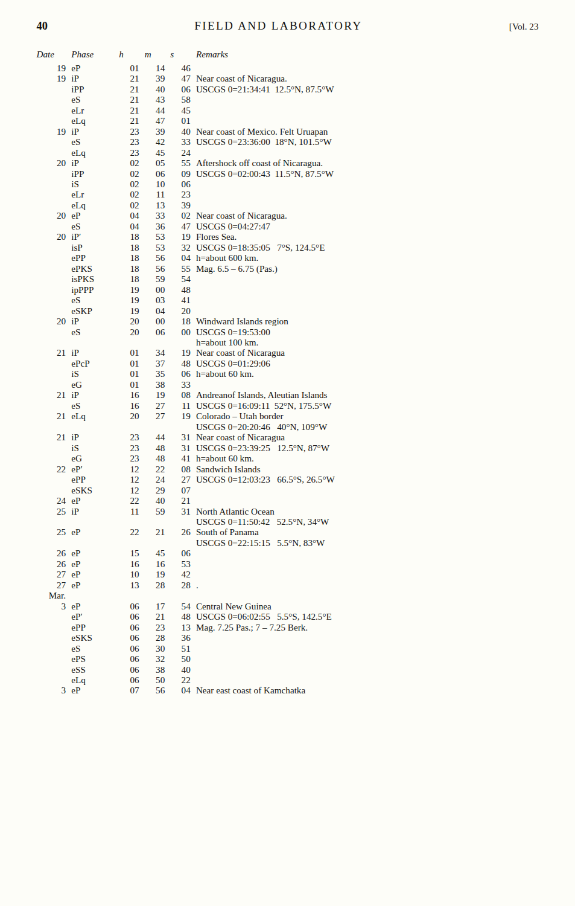40 FIELD AND LABORATORY [Vol. 23
| Date | Phase | h | m | s | Remarks |
| --- | --- | --- | --- | --- | --- |
| 19 | eP | 01 | 14 | 46 | |
| 19 | iP | 21 | 39 | 47 | Near coast of Nicaragua. |
| | iPP | 21 | 40 | 06 | USCGS 0=21:34:41 12.5°N, 87.5°W |
| | eS | 21 | 43 | 58 | |
| | eLr | 21 | 44 | 45 | |
| | eLq | 21 | 47 | 01 | |
| 19 | iP | 23 | 39 | 40 | Near coast of Mexico. Felt Uruapan |
| | eS | 23 | 42 | 33 | USCGS 0=23:36:00 18°N, 101.5°W |
| | eLq | 23 | 45 | 24 | |
| 20 | iP | 02 | 05 | 55 | Aftershock off coast of Nicaragua. |
| | iPP | 02 | 06 | 09 | USCGS 0=02:00:43 11.5°N, 87.5°W |
| | iS | 02 | 10 | 06 | |
| | eLr | 02 | 11 | 23 | |
| | eLq | 02 | 13 | 39 | |
| 20 | eP | 04 | 33 | 02 | Near coast of Nicaragua. |
| | eS | 04 | 36 | 47 | USCGS 0=04:27:47 |
| 20 | iP′ | 18 | 53 | 19 | Flores Sea. |
| | isP | 18 | 53 | 32 | USCGS 0=18:35:05 7°S, 124.5°E |
| | ePP | 18 | 56 | 04 | h=about 600 km. |
| | ePKS | 18 | 56 | 55 | Mag. 6.5 – 6.75 (Pas.) |
| | isPKS | 18 | 59 | 54 | |
| | ipPPP | 19 | 00 | 48 | |
| | eS | 19 | 03 | 41 | |
| | eSKP | 19 | 04 | 20 | |
| 20 | iP | 20 | 00 | 18 | Windward Islands region |
| | eS | 20 | 06 | 00 | USCGS 0=19:53:00 |
| | | | | | h=about 100 km. |
| 21 | iP | 01 | 34 | 19 | Near coast of Nicaragua |
| | ePcP | 01 | 37 | 48 | USCGS 0=01:29:06 |
| | iS | 01 | 35 | 06 | h=about 60 km. |
| | eG | 01 | 38 | 33 | |
| 21 | iP | 16 | 19 | 08 | Andreanof Islands, Aleutian Islands |
| | eS | 16 | 27 | 11 | USCGS 0=16:09:11 52°N, 175.5°W |
| 21 | eLq | 20 | 27 | 19 | Colorado – Utah border |
| | | | | | USCGS 0=20:20:46 40°N, 109°W |
| 21 | iP | 23 | 44 | 31 | Near coast of Nicaragua |
| | iS | 23 | 48 | 31 | USCGS 0=23:39:25 12.5°N, 87°W |
| | eG | 23 | 48 | 41 | h=about 60 km. |
| 22 | eP′ | 12 | 22 | 08 | Sandwich Islands |
| | ePP | 12 | 24 | 27 | USCGS 0=12:03:23 66.5°S, 26.5°W |
| | eSKS | 12 | 29 | 07 | |
| 24 | eP | 22 | 40 | 21 | |
| 25 | iP | 11 | 59 | 31 | North Atlantic Ocean |
| | | | | | USCGS 0=11:50:42 52.5°N, 34°W |
| 25 | eP | 22 | 21 | 26 | South of Panama |
| | | | | | USCGS 0=22:15:15 5.5°N, 83°W |
| 26 | eP | 15 | 45 | 06 | |
| 26 | eP | 16 | 16 | 53 | |
| 27 | eP | 10 | 19 | 42 | |
| 27 | eP | 13 | 28 | 28 | . |
| Mar. | | | | | |
| 3 | eP | 06 | 17 | 54 | Central New Guinea |
| | eP′ | 06 | 21 | 48 | USCGS 0=06:02:55 5.5°S, 142.5°E |
| | ePP | 06 | 23 | 13 | Mag. 7.25 Pas.; 7 – 7.25 Berk. |
| | eSKS | 06 | 28 | 36 | |
| | eS | 06 | 30 | 51 | |
| | ePS | 06 | 32 | 50 | |
| | eSS | 06 | 38 | 40 | |
| | eLq | 06 | 50 | 22 | |
| 3 | eP | 07 | 56 | 04 | Near east coast of Kamchatka |